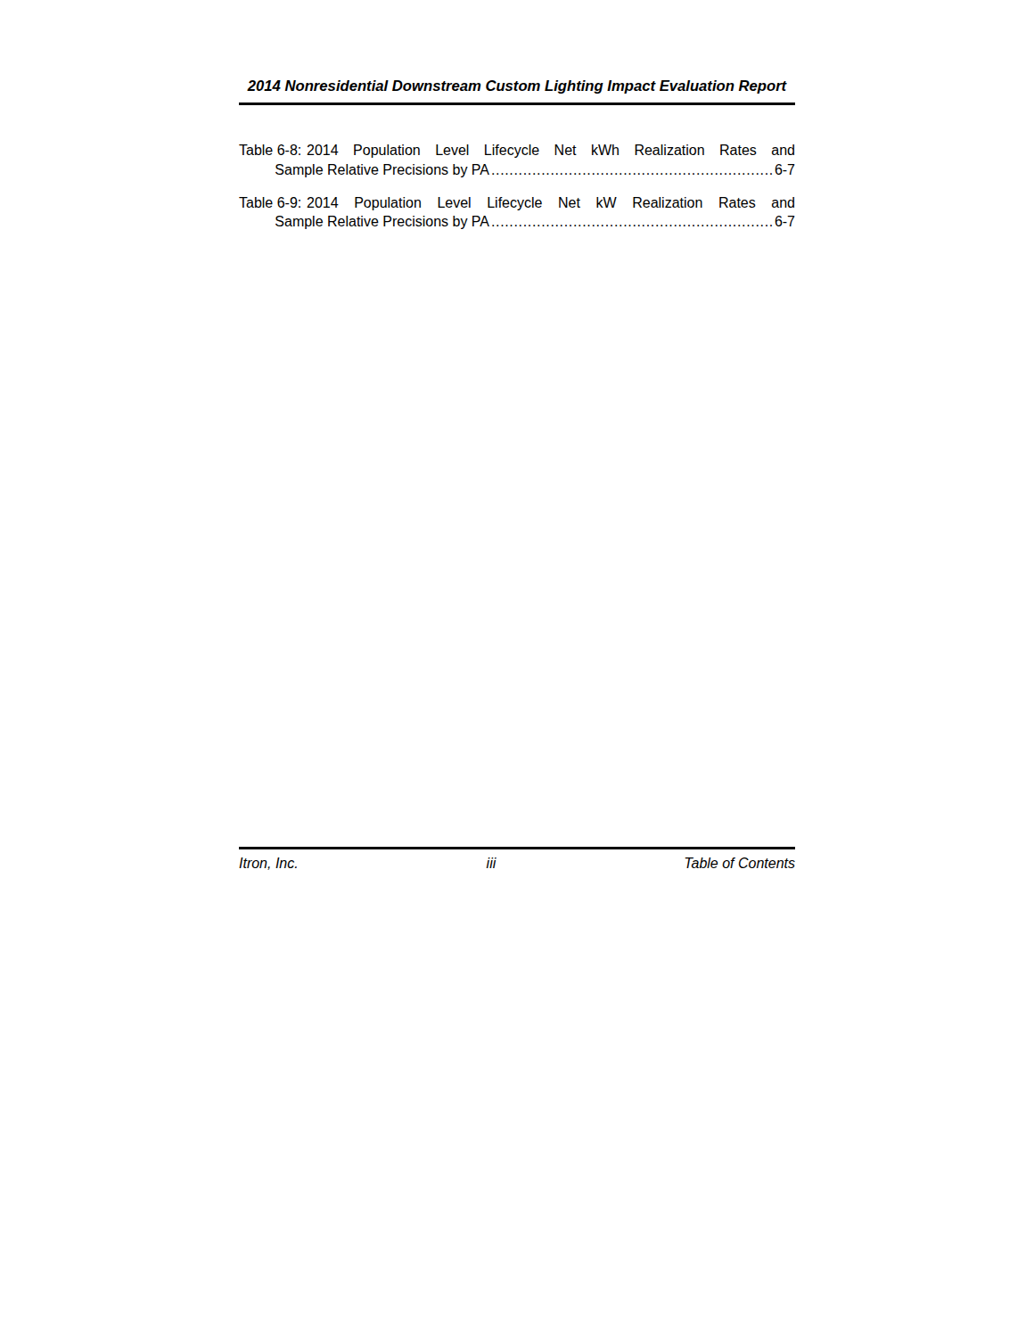2014 Nonresidential Downstream Custom Lighting Impact Evaluation Report
Table 6-8: 2014 Population Level Lifecycle Net kWh Realization Rates and
Sample Relative Precisions by PA ................................................................ 6-7
Table 6-9: 2014 Population Level Lifecycle Net kW Realization Rates and
Sample Relative Precisions by PA ................................................................ 6-7
Itron, Inc. iii Table of Contents